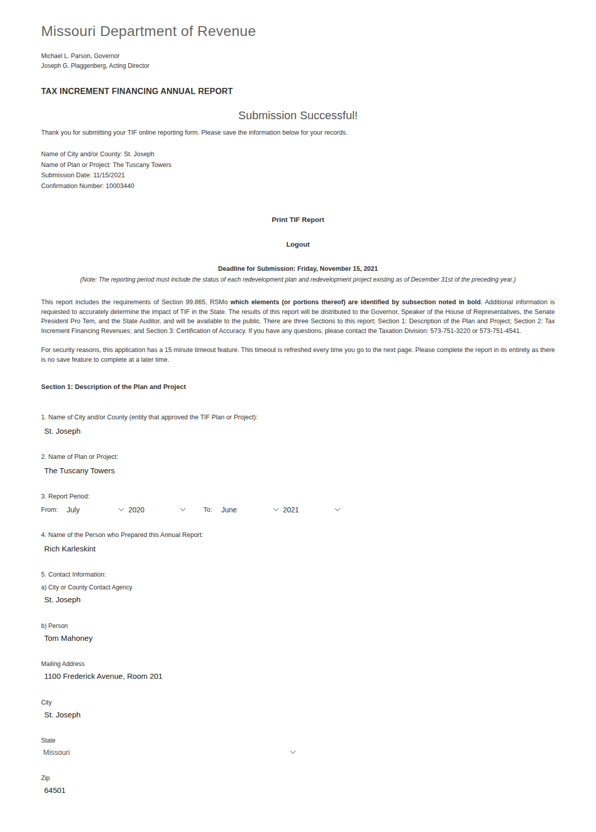Missouri Department of Revenue
Michael L. Parson, Governor
Joseph G. Plaggenberg, Acting Director
TAX INCREMENT FINANCING ANNUAL REPORT
Submission Successful!
Thank you for submitting your TIF online reporting form. Please save the information below for your records.
Name of City and/or County: St. Joseph
Name of Plan or Project: The Tuscany Towers
Submission Date: 11/15/2021
Confirmation Number: 10003440
Print TIF Report
Logout
Deadline for Submission: Friday, November 15, 2021
(Note: The reporting period must include the status of each redevelopment plan and redevelopment project existing as of December 31st of the preceding year.)
This report includes the requirements of Section 99.865, RSMo which elements (or portions thereof) are identified by subsection noted in bold. Additional information is requested to accurately determine the impact of TIF in the State. The results of this report will be distributed to the Governor, Speaker of the House of Representatives, the Senate President Pro Tem, and the State Auditor, and will be available to the public. There are three Sections to this report; Section 1: Description of the Plan and Project; Section 2: Tax Increment Financing Revenues; and Section 3: Certification of Accuracy. If you have any questions, please contact the Taxation Division: 573-751-3220 or 573-751-4541.
For security reasons, this application has a 15 minute timeout feature. This timeout is refreshed every time you go to the next page. Please complete the report in its entirety as there is no save feature to complete at a later time.
Section 1: Description of the Plan and Project
1. Name of City and/or County (entity that approved the TIF Plan or Project):
St. Joseph
2. Name of Plan or Project:
The Tuscany Towers
3. Report Period:
From: July 2020 To: June 2021
4. Name of the Person who Prepared this Annual Report:
Rich Karleskint
5. Contact Information:
a) City or County Contact Agency
St. Joseph
b) Person
Tom Mahoney
Mailing Address
1100 Frederick Avenue, Room 201
City
St. Joseph
State
Missouri
Zip
64501